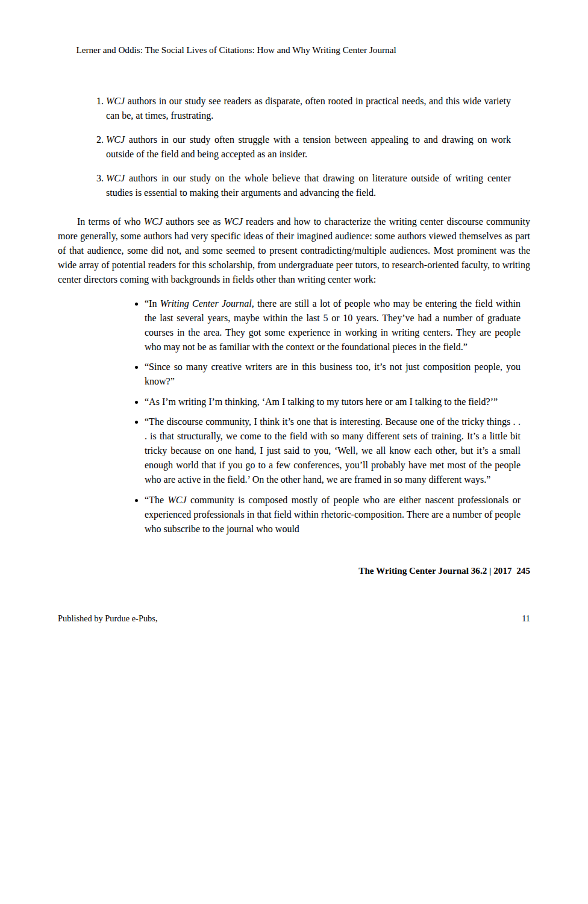Lerner and Oddis: The Social Lives of Citations: How and Why Writing Center Journal
WCJ authors in our study see readers as disparate, often rooted in practical needs, and this wide variety can be, at times, frustrating.
WCJ authors in our study often struggle with a tension between appealing to and drawing on work outside of the field and being accepted as an insider.
WCJ authors in our study on the whole believe that drawing on literature outside of writing center studies is essential to making their arguments and advancing the field.
In terms of who WCJ authors see as WCJ readers and how to characterize the writing center discourse community more generally, some authors had very specific ideas of their imagined audience: some authors viewed themselves as part of that audience, some did not, and some seemed to present contradicting/multiple audiences. Most prominent was the wide array of potential readers for this scholarship, from undergraduate peer tutors, to research-oriented faculty, to writing center directors coming with backgrounds in fields other than writing center work:
“In Writing Center Journal, there are still a lot of people who may be entering the field within the last several years, maybe within the last 5 or 10 years. They’ve had a number of graduate courses in the area. They got some experience in working in writing centers. They are people who may not be as familiar with the context or the foundational pieces in the field.”
“Since so many creative writers are in this business too, it’s not just composition people, you know?”
“As I’m writing I’m thinking, ‘Am I talking to my tutors here or am I talking to the field?’”
“The discourse community, I think it’s one that is interesting. Because one of the tricky things . . . is that structurally, we come to the field with so many different sets of training. It’s a little bit tricky because on one hand, I just said to you, ‘Well, we all know each other, but it’s a small enough world that if you go to a few conferences, you’ll probably have met most of the people who are active in the field.’ On the other hand, we are framed in so many different ways.”
“The WCJ community is composed mostly of people who are either nascent professionals or experienced professionals in that field within rhetoric-composition. There are a number of people who subscribe to the journal who would
The Writing Center Journal 36.2 | 2017 245
Published by Purdue e-Pubs, 11